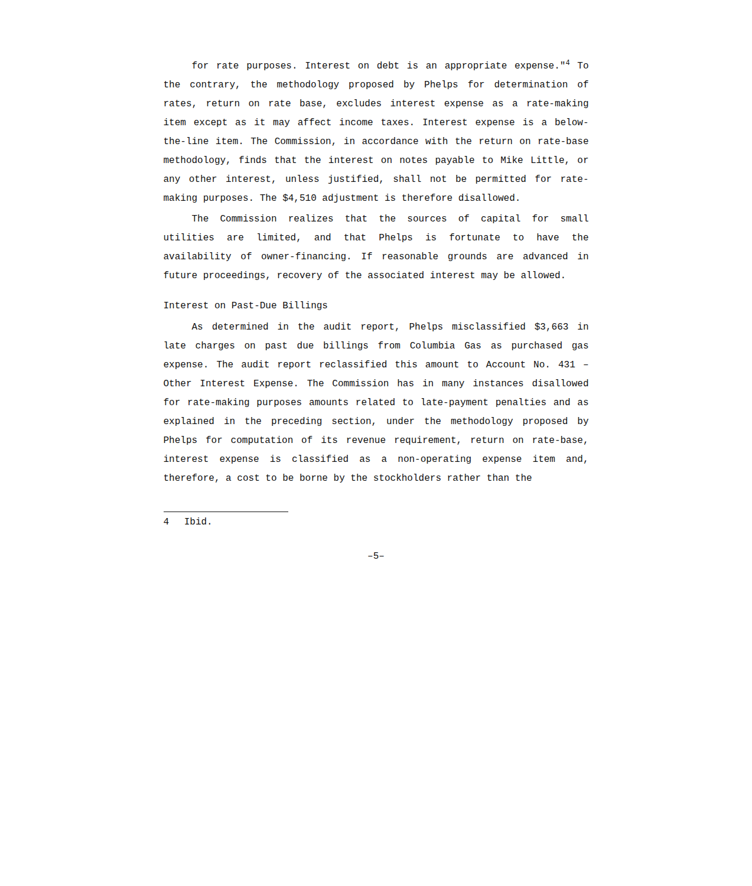for rate purposes. Interest on debt is an appropriate expense."4 To the contrary, the methodology proposed by Phelps for determination of rates, return on rate base, excludes interest expense as a rate-making item except as it may affect income taxes. Interest expense is a below-the-line item. The Commission, in accordance with the return on rate-base methodology, finds that the interest on notes payable to Mike Little, or any other interest, unless justified, shall not be permitted for rate-making purposes. The $4,510 adjustment is therefore disallowed.
The Commission realizes that the sources of capital for small utilities are limited, and that Phelps is fortunate to have the availability of owner-financing. If reasonable grounds are advanced in future proceedings, recovery of the associated interest may be allowed.
Interest on Past-Due Billings
As determined in the audit report, Phelps misclassified $3,663 in late charges on past due billings from Columbia Gas as purchased gas expense. The audit report reclassified this amount to Account No. 431 – Other Interest Expense. The Commission has in many instances disallowed for rate-making purposes amounts related to late-payment penalties and as explained in the preceding section, under the methodology proposed by Phelps for computation of its revenue requirement, return on rate-base, interest expense is classified as a non-operating expense item and, therefore, a cost to be borne by the stockholders rather than the
4 Ibid.
–5–